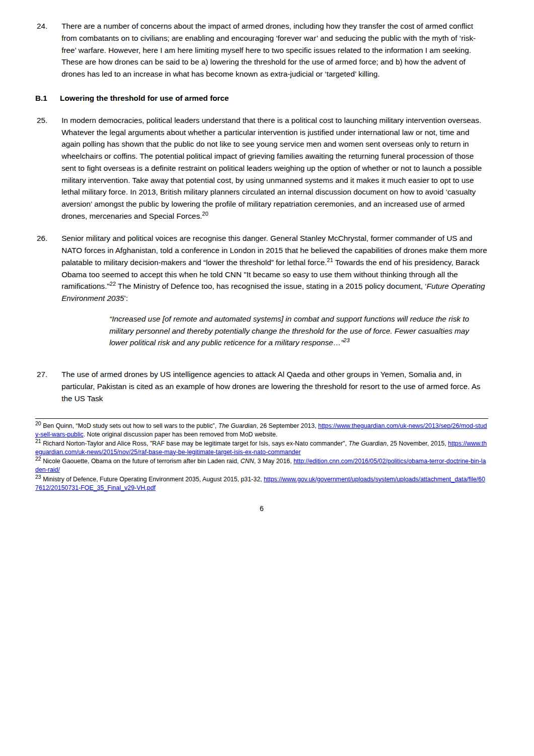24. There are a number of concerns about the impact of armed drones, including how they transfer the cost of armed conflict from combatants on to civilians; are enabling and encouraging ‘forever war’ and seducing the public with the myth of ‘risk-free’ warfare. However, here I am here limiting myself here to two specific issues related to the information I am seeking. These are how drones can be said to be a) lowering the threshold for the use of armed force; and b) how the advent of drones has led to an increase in what has become known as extra-judicial or ‘targeted’ killing.
B.1 Lowering the threshold for use of armed force
25. In modern democracies, political leaders understand that there is a political cost to launching military intervention overseas. Whatever the legal arguments about whether a particular intervention is justified under international law or not, time and again polling has shown that the public do not like to see young service men and women sent overseas only to return in wheelchairs or coffins. The potential political impact of grieving families awaiting the returning funeral procession of those sent to fight overseas is a definite restraint on political leaders weighing up the option of whether or not to launch a possible military intervention. Take away that potential cost, by using unmanned systems and it makes it much easier to opt to use lethal military force. In 2013, British military planners circulated an internal discussion document on how to avoid ‘casualty aversion’ amongst the public by lowering the profile of military repatriation ceremonies, and an increased use of armed drones, mercenaries and Special Forces.20
26. Senior military and political voices are recognise this danger. General Stanley McChrystal, former commander of US and NATO forces in Afghanistan, told a conference in London in 2015 that he believed the capabilities of drones make them more palatable to military decision-makers and “lower the threshold” for lethal force.21 Towards the end of his presidency, Barack Obama too seemed to accept this when he told CNN "It became so easy to use them without thinking through all the ramifications."22 The Ministry of Defence too, has recognised the issue, stating in a 2015 policy document, ‘Future Operating Environment 2035’:
“Increased use [of remote and automated systems] in combat and support functions will reduce the risk to military personnel and thereby potentially change the threshold for the use of force. Fewer casualties may lower political risk and any public reticence for a military response…”23
27. The use of armed drones by US intelligence agencies to attack Al Qaeda and other groups in Yemen, Somalia and, in particular, Pakistan is cited as an example of how drones are lowering the threshold for resort to the use of armed force. As the US Task
20 Ben Quinn, “MoD study sets out how to sell wars to the public”, The Guardian, 26 September 2013, https://www.theguardian.com/uk-news/2013/sep/26/mod-study-sell-wars-public. Note original discussion paper has been removed from MoD website.
21 Richard Norton-Taylor and Alice Ross, "RAF base may be legitimate target for Isis, says ex-Nato commander", The Guardian, 25 November, 2015, https://www.theguardian.com/uk-news/2015/nov/25/raf-base-may-be-legitimate-target-isis-ex-nato-commander
22 Nicole Gaouette, Obama on the future of terrorism after bin Laden raid, CNN, 3 May 2016, http://edition.cnn.com/2016/05/02/politics/obama-terror-doctrine-bin-laden-raid/
23 Ministry of Defence, Future Operating Environment 2035, August 2015, p31-32, https://www.gov.uk/government/uploads/system/uploads/attachment_data/file/607612/20150731-FOE_35_Final_v29-VH.pdf
6